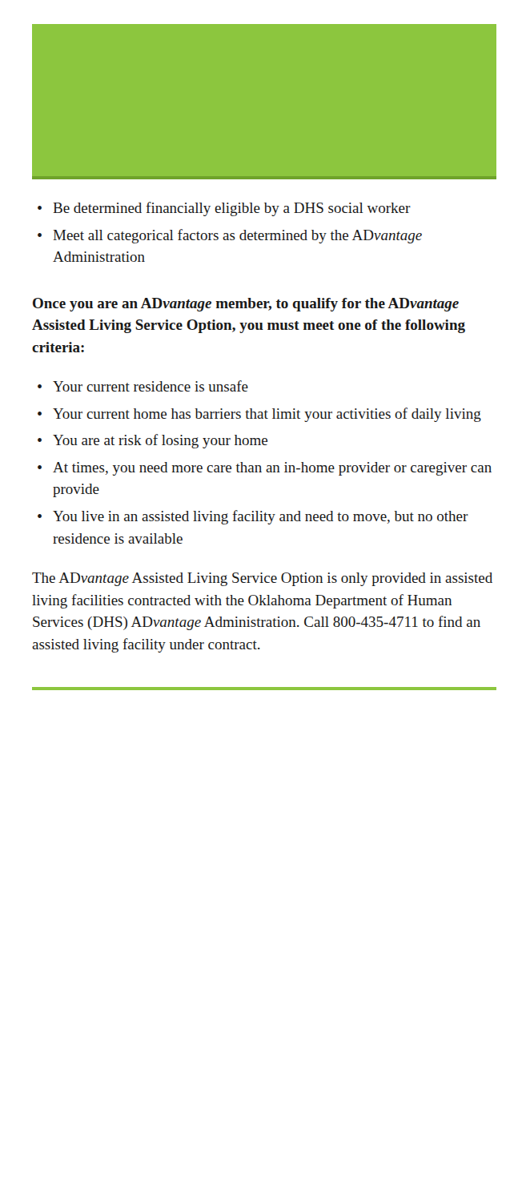Be determined financially eligible by a DHS social worker
Meet all categorical factors as determined by the ADvantage Administration
Once you are an ADvantage member, to qualify for the ADvantage Assisted Living Service Option, you must meet one of the following criteria:
Your current residence is unsafe
Your current home has barriers that limit your activities of daily living
You are at risk of losing your home
At times, you need more care than an in-home provider or caregiver can provide
You live in an assisted living facility and need to move, but no other residence is available
The ADvantage Assisted Living Service Option is only provided in assisted living facilities contracted with the Oklahoma Department of Human Services (DHS) ADvantage Administration. Call 800-435-4711 to find an assisted living facility under contract.